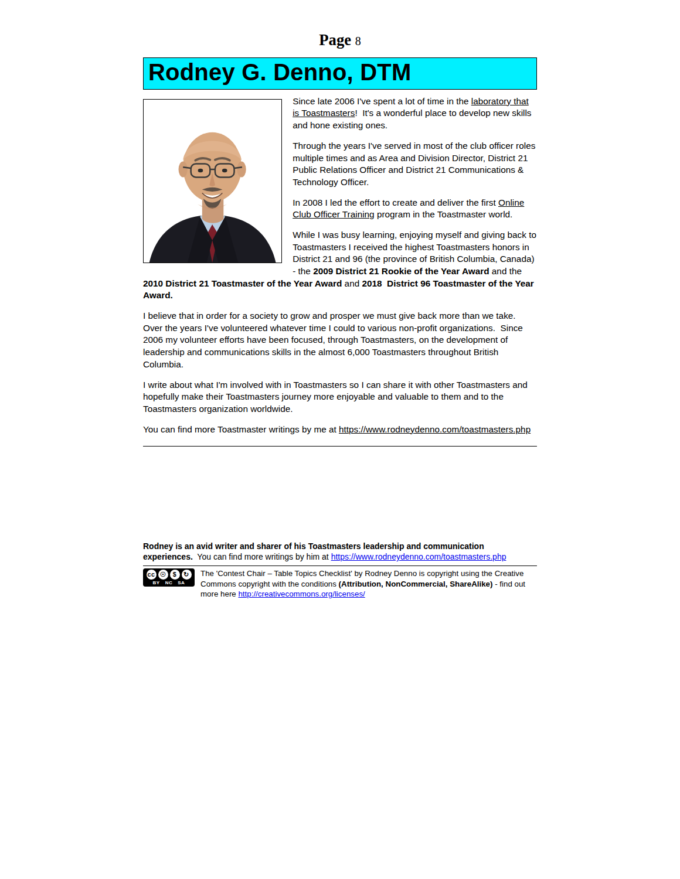Page 8
Rodney G. Denno, DTM
Since late 2006 I've spent a lot of time in the laboratory that is Toastmasters! It's a wonderful place to develop new skills and hone existing ones.
Through the years I've served in most of the club officer roles multiple times and as Area and Division Director, District 21 Public Relations Officer and District 21 Communications & Technology Officer.
In 2008 I led the effort to create and deliver the first Online Club Officer Training program in the Toastmaster world.
While I was busy learning, enjoying myself and giving back to Toastmasters I received the highest Toastmasters honors in District 21 and 96 (the province of British Columbia, Canada) - the 2009 District 21 Rookie of the Year Award and the 2010 District 21 Toastmaster of the Year Award and 2018 District 96 Toastmaster of the Year Award.
I believe that in order for a society to grow and prosper we must give back more than we take. Over the years I've volunteered whatever time I could to various non-profit organizations. Since 2006 my volunteer efforts have been focused, through Toastmasters, on the development of leadership and communications skills in the almost 6,000 Toastmasters throughout British Columbia.
I write about what I'm involved with in Toastmasters so I can share it with other Toastmasters and hopefully make their Toastmasters journey more enjoyable and valuable to them and to the Toastmasters organization worldwide.
You can find more Toastmaster writings by me at https://www.rodneydenno.com/toastmasters.php
Rodney is an avid writer and sharer of his Toastmasters leadership and communication experiences. You can find more writings by him at https://www.rodneydenno.com/toastmasters.php
cc ☉ $ ↻
BY NC SA
The 'Contest Chair – Table Topics Checklist' by Rodney Denno is copyright using the Creative Commons copyright with the conditions (Attribution, NonCommercial, ShareAlike) - find out more here http://creativecommons.org/licenses/